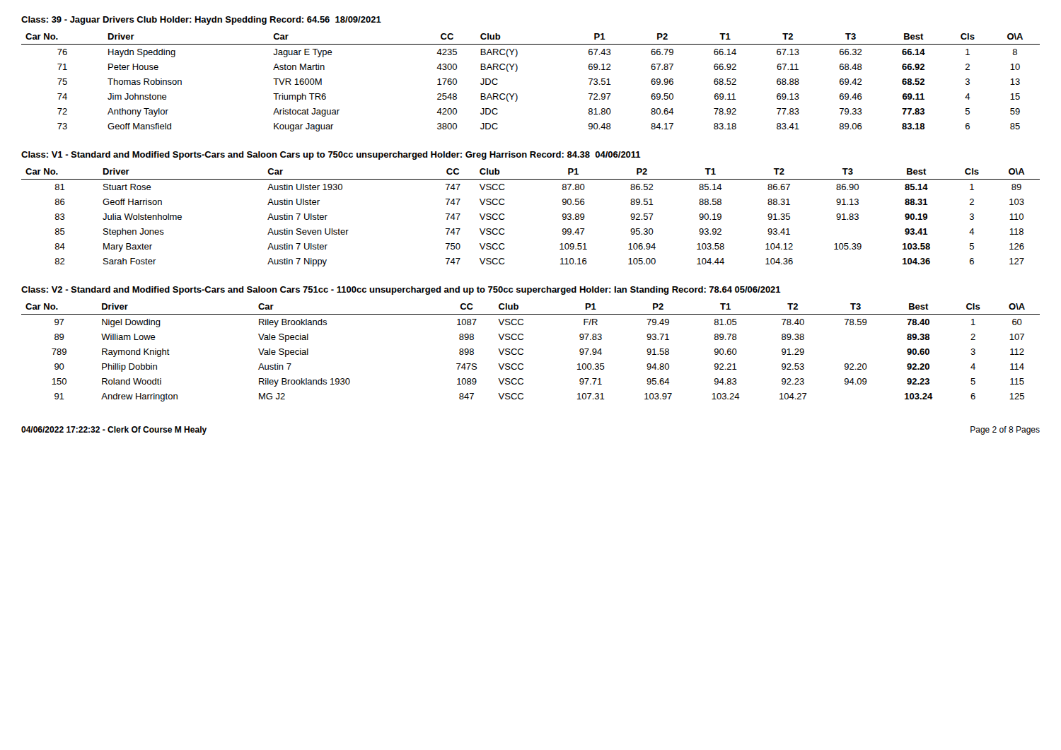Class: 39 - Jaguar Drivers Club Holder: Haydn Spedding Record: 64.56 18/09/2021
| Car No. | Driver | Car | CC | Club | P1 | P2 | T1 | T2 | T3 | Best | Cls | O\A |
| --- | --- | --- | --- | --- | --- | --- | --- | --- | --- | --- | --- | --- |
| 76 | Haydn Spedding | Jaguar E Type | 4235 | BARC(Y) | 67.43 | 66.79 | 66.14 | 67.13 | 66.32 | 66.14 | 1 | 8 |
| 71 | Peter House | Aston Martin | 4300 | BARC(Y) | 69.12 | 67.87 | 66.92 | 67.11 | 68.48 | 66.92 | 2 | 10 |
| 75 | Thomas Robinson | TVR 1600M | 1760 | JDC | 73.51 | 69.96 | 68.52 | 68.88 | 69.42 | 68.52 | 3 | 13 |
| 74 | Jim Johnstone | Triumph TR6 | 2548 | BARC(Y) | 72.97 | 69.50 | 69.11 | 69.13 | 69.46 | 69.11 | 4 | 15 |
| 72 | Anthony Taylor | Aristocat Jaguar | 4200 | JDC | 81.80 | 80.64 | 78.92 | 77.83 | 79.33 | 77.83 | 5 | 59 |
| 73 | Geoff Mansfield | Kougar Jaguar | 3800 | JDC | 90.48 | 84.17 | 83.18 | 83.41 | 89.06 | 83.18 | 6 | 85 |
Class: V1 - Standard and Modified Sports-Cars and Saloon Cars up to 750cc unsupercharged Holder: Greg Harrison Record: 84.38 04/06/2011
| Car No. | Driver | Car | CC | Club | P1 | P2 | T1 | T2 | T3 | Best | Cls | O\A |
| --- | --- | --- | --- | --- | --- | --- | --- | --- | --- | --- | --- | --- |
| 81 | Stuart Rose | Austin Ulster 1930 | 747 | VSCC | 87.80 | 86.52 | 85.14 | 86.67 | 86.90 | 85.14 | 1 | 89 |
| 86 | Geoff Harrison | Austin Ulster | 747 | VSCC | 90.56 | 89.51 | 88.58 | 88.31 | 91.13 | 88.31 | 2 | 103 |
| 83 | Julia Wolstenholme | Austin 7 Ulster | 747 | VSCC | 93.89 | 92.57 | 90.19 | 91.35 | 91.83 | 90.19 | 3 | 110 |
| 85 | Stephen Jones | Austin Seven Ulster | 747 | VSCC | 99.47 | 95.30 | 93.92 | 93.41 | | 93.41 | 4 | 118 |
| 84 | Mary Baxter | Austin 7 Ulster | 750 | VSCC | 109.51 | 106.94 | 103.58 | 104.12 | 105.39 | 103.58 | 5 | 126 |
| 82 | Sarah Foster | Austin 7 Nippy | 747 | VSCC | 110.16 | 105.00 | 104.44 | 104.36 | | 104.36 | 6 | 127 |
Class: V2 - Standard and Modified Sports-Cars and Saloon Cars 751cc - 1100cc unsupercharged and up to 750cc supercharged Holder: Ian Standing Record: 78.64 05/06/2021
| Car No. | Driver | Car | CC | Club | P1 | P2 | T1 | T2 | T3 | Best | Cls | O\A |
| --- | --- | --- | --- | --- | --- | --- | --- | --- | --- | --- | --- | --- |
| 97 | Nigel Dowding | Riley Brooklands | 1087 | VSCC | F/R | 79.49 | 81.05 | 78.40 | 78.59 | 78.40 | 1 | 60 |
| 89 | William Lowe | Vale Special | 898 | VSCC | 97.83 | 93.71 | 89.78 | 89.38 | | 89.38 | 2 | 107 |
| 789 | Raymond Knight | Vale Special | 898 | VSCC | 97.94 | 91.58 | 90.60 | 91.29 | | 90.60 | 3 | 112 |
| 90 | Phillip Dobbin | Austin 7 | 747S | VSCC | 100.35 | 94.80 | 92.21 | 92.53 | 92.20 | 92.20 | 4 | 114 |
| 150 | Roland Woodti | Riley Brooklands 1930 | 1089 | VSCC | 97.71 | 95.64 | 94.83 | 92.23 | 94.09 | 92.23 | 5 | 115 |
| 91 | Andrew Harrington | MG J2 | 847 | VSCC | 107.31 | 103.97 | 103.24 | 104.27 | | 103.24 | 6 | 125 |
04/06/2022 17:22:32 - Clerk Of Course M Healy
Page 2 of 8 Pages